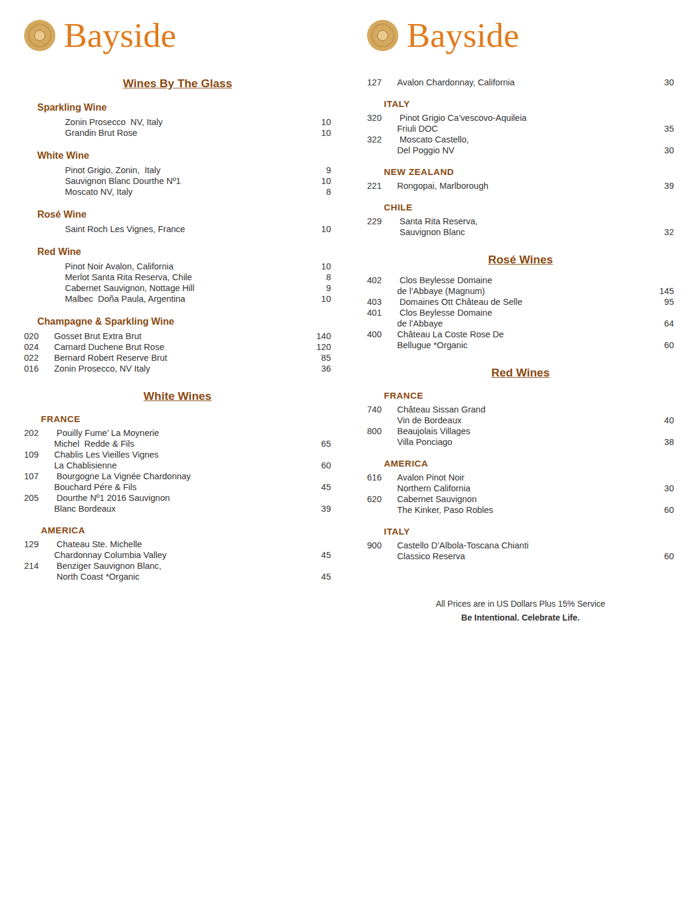Bayside
Wines By The Glass
Sparkling Wine
| | Zonin Prosecco NV, Italy | 10 |
| | Grandin Brut Rose | 10 |
White Wine
| | Pinot Grigio, Zonin, Italy | 9 |
| | Sauvignon Blanc Dourthe Nº1 | 10 |
| | Moscato NV, Italy | 8 |
Rosé Wine
| | Saint Roch Les Vignes, France | 10 |
Red Wine
| | Pinot Noir Avalon, California | 10 |
| | Merlot Santa Rita Reserva, Chile | 8 |
| | Cabernet Sauvignon, Nottage Hill | 9 |
| | Malbec Doña Paula, Argentina | 10 |
Champagne & Sparkling Wine
| 020 | Gosset Brut Extra Brut | 140 |
| 024 | Carnard Duchene Brut Rose | 120 |
| 022 | Bernard Robert Reserve Brut | 85 |
| 016 | Zonin Prosecco, NV Italy | 36 |
White Wines
FRANCE
| 202 | Pouilly Fume’ La Moynerie | |
| | Michel Redde & Fils | 65 |
| 109 | Chablis Les Vieilles Vignes | |
| | La Chablisienne | 60 |
| 107 | Bourgogne La Vignée Chardonnay | |
| | Bouchard Pére & Fils | 45 |
| 205 | Dourthe Nº1 2016 Sauvignon | |
| | Blanc Bordeaux | 39 |
AMERICA
| 129 | Chateau Ste. Michelle | |
| | Chardonnay Columbia Valley | 45 |
| 214 | Benziger Sauvignon Blanc, | |
| | North Coast *Organic | 45 |
Bayside
| 127 | Avalon Chardonnay, California | 30 |
ITALY
| 320 | Pinot Grigio Ca’vescovo-Aquileia | |
| | Friuli DOC | 35 |
| 322 | Moscato Castello, | |
| | Del Poggio NV | 30 |
NEW ZEALAND
| 221 | Rongopai, Marlborough | 39 |
CHILE
| 229 | Santa Rita Reserva, | |
| | Sauvignon Blanc | 32 |
Rosé Wines
| 402 | Clos Beylesse Domaine | |
| | de l’Abbaye (Magnum) | 145 |
| 403 | Domaines Ott Château de Selle | 95 |
| 401 | Clos Beylesse Domaine | |
| | de l’Abbaye | 64 |
| 400 | Château La Coste Rose De | |
| | Bellugue *Organic | 60 |
Red Wines
FRANCE
| 740 | Château Sissan Grand | |
| | Vin de Bordeaux | 40 |
| 800 | Beaujolais Villages | |
| | Villa Ponciago | 38 |
AMERICA
| 616 | Avalon Pinot Noir | |
| | Northern California | 30 |
| 620 | Cabernet Sauvignon | |
| | The Kinker, Paso Robles | 60 |
ITALY
| 900 | Castello D’Albola-Toscana Chianti | |
| | Classico Reserva | 60 |
All Prices are in US Dollars Plus 15% Service Be Intentional. Celebrate Life.